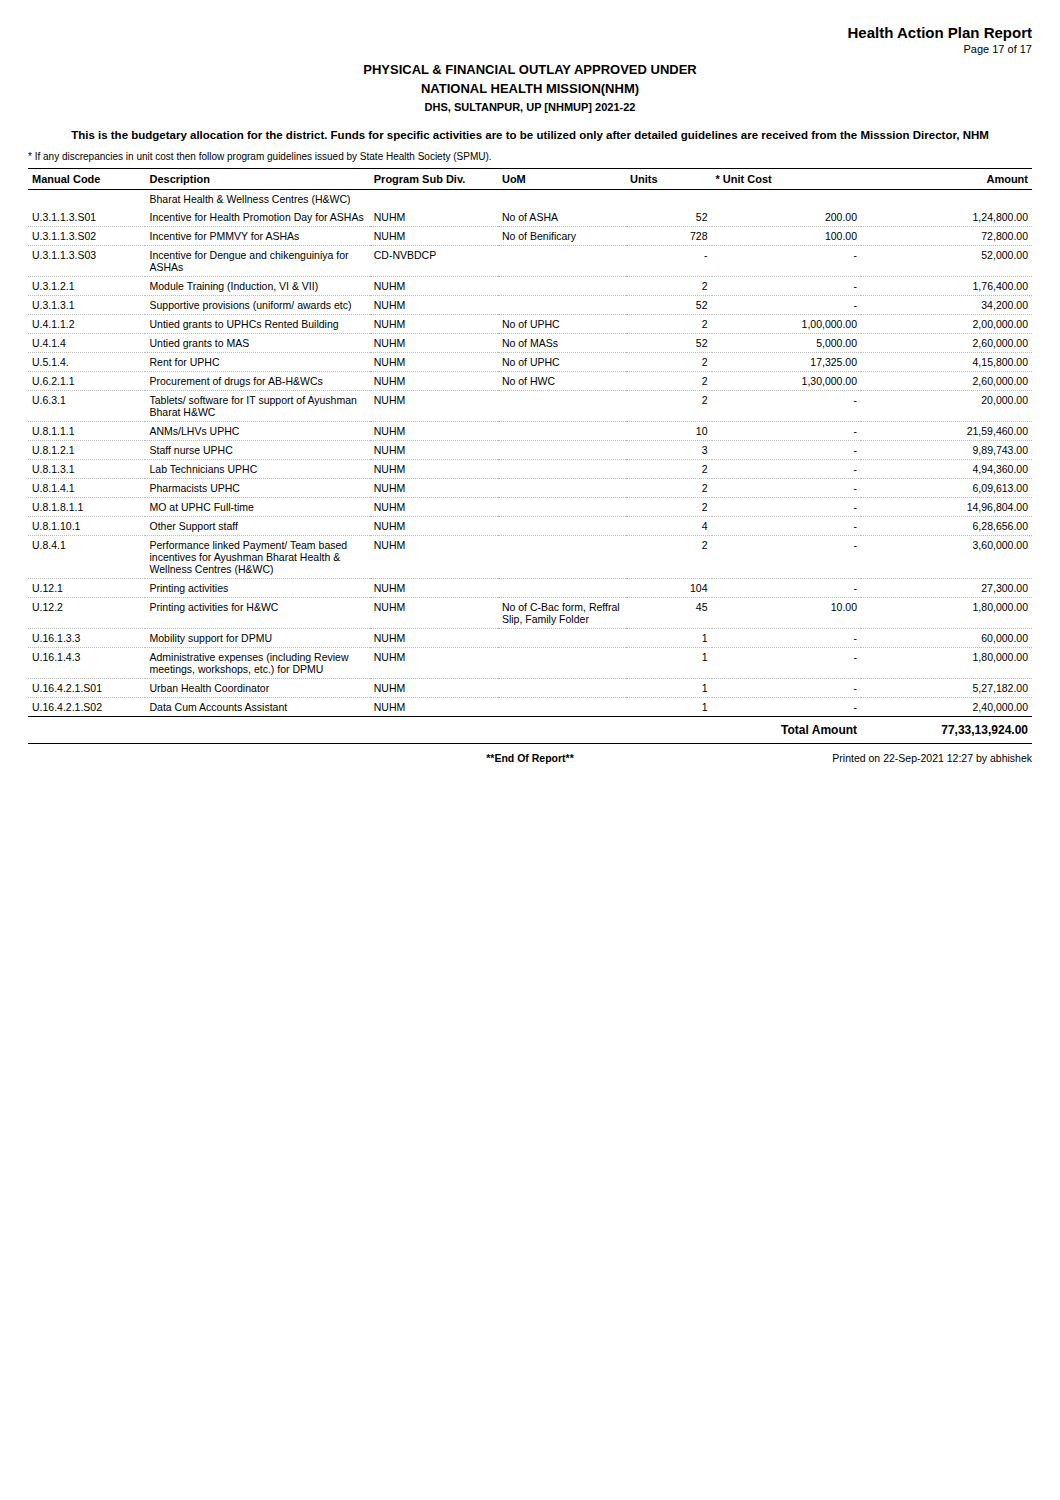Health Action Plan Report
Page 17 of 17
PHYSICAL & FINANCIAL OUTLAY APPROVED UNDER
NATIONAL HEALTH MISSION(NHM)
DHS, SULTANPUR, UP [NHMUP] 2021-22
This is the budgetary allocation for the district. Funds for specific activities are to be utilized only after detailed guidelines are received from the Misssion Director, NHM
* If any discrepancies in unit cost then follow program guidelines issued by State Health Society (SPMU).
| Manual Code | Description | Program Sub Div. | UoM | Units | * Unit Cost | Amount |
| --- | --- | --- | --- | --- | --- | --- |
| | Bharat Health & Wellness Centres (H&WC) | | | | | |
| U.3.1.1.3.S01 | Incentive for Health Promotion Day for ASHAs | NUHM | No of ASHA | 52 | 200.00 | 1,24,800.00 |
| U.3.1.1.3.S02 | Incentive for PMMVY for ASHAs | NUHM | No of Benificary | 728 | 100.00 | 72,800.00 |
| U.3.1.1.3.S03 | Incentive for Dengue and chikenguiniya for ASHAs | CD-NVBDCP | | - | - | 52,000.00 |
| U.3.1.2.1 | Module Training (Induction, VI & VII) | NUHM | | 2 | - | 1,76,400.00 |
| U.3.1.3.1 | Supportive provisions (uniform/ awards etc) | NUHM | | 52 | - | 34,200.00 |
| U.4.1.1.2 | Untied grants to UPHCs Rented Building | NUHM | No of UPHC | 2 | 1,00,000.00 | 2,00,000.00 |
| U.4.1.4 | Untied grants to MAS | NUHM | No of MASs | 52 | 5,000.00 | 2,60,000.00 |
| U.5.1.4. | Rent for UPHC | NUHM | No of UPHC | 2 | 17,325.00 | 4,15,800.00 |
| U.6.2.1.1 | Procurement of drugs for AB-H&WCs | NUHM | No of HWC | 2 | 1,30,000.00 | 2,60,000.00 |
| U.6.3.1 | Tablets/ software for IT support of Ayushman Bharat H&WC | NUHM | | 2 | - | 20,000.00 |
| U.8.1.1.1 | ANMs/LHVs UPHC | NUHM | | 10 | - | 21,59,460.00 |
| U.8.1.2.1 | Staff nurse UPHC | NUHM | | 3 | - | 9,89,743.00 |
| U.8.1.3.1 | Lab Technicians UPHC | NUHM | | 2 | - | 4,94,360.00 |
| U.8.1.4.1 | Pharmacists UPHC | NUHM | | 2 | - | 6,09,613.00 |
| U.8.1.8.1.1 | MO at UPHC Full-time | NUHM | | 2 | - | 14,96,804.00 |
| U.8.1.10.1 | Other Support staff | NUHM | | 4 | - | 6,28,656.00 |
| U.8.4.1 | Performance linked Payment/ Team based incentives for Ayushman Bharat Health & Wellness Centres (H&WC) | NUHM | | 2 | - | 3,60,000.00 |
| U.12.1 | Printing activities | NUHM | | 104 | - | 27,300.00 |
| U.12.2 | Printing activities for H&WC | NUHM | No of C-Bac form, Reffral Slip, Family Folder | 45 | 10.00 | 1,80,000.00 |
| U.16.1.3.3 | Mobility support for DPMU | NUHM | | 1 | - | 60,000.00 |
| U.16.1.4.3 | Administrative expenses (including Review meetings, workshops, etc.) for DPMU | NUHM | | 1 | - | 1,80,000.00 |
| U.16.4.2.1.S01 | Urban Health Coordinator | NUHM | | 1 | - | 5,27,182.00 |
| U.16.4.2.1.S02 | Data Cum Accounts Assistant | NUHM | | 1 | - | 2,40,000.00 |
| | Total Amount | 77,33,13,924.00 |
**End Of Report**
Printed on 22-Sep-2021 12:27 by abhishek